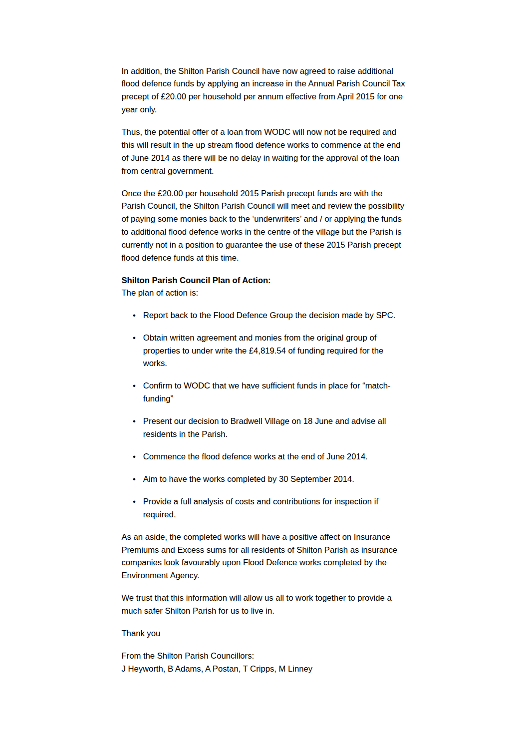In addition, the Shilton Parish Council have now agreed to raise additional flood defence funds by applying an increase in the Annual Parish Council Tax precept of £20.00 per household per annum effective from April 2015 for one year only.
Thus, the potential offer of a loan from WODC will now not be required and this will result in the up stream flood defence works to commence at the end of June 2014 as there will be no delay in waiting for the approval of the loan from central government.
Once the £20.00 per household 2015 Parish precept funds are with the Parish Council, the Shilton Parish Council will meet and review the possibility of paying some monies back to the ‘underwriters’ and / or applying the funds to additional flood defence works in the centre of the village but the Parish is currently not in a position to guarantee the use of these 2015 Parish precept flood defence funds at this time.
Shilton Parish Council Plan of Action:
The plan of action is:
Report back to the Flood Defence Group the decision made by SPC.
Obtain written agreement and monies from the original group of properties to under write the £4,819.54 of funding required for the works.
Confirm to WODC that we have sufficient funds in place for “match-funding”
Present our decision to Bradwell Village on 18 June and advise all residents in the Parish.
Commence the flood defence works at the end of June 2014.
Aim to have the works completed by 30 September 2014.
Provide a full analysis of costs and contributions for inspection if required.
As an aside, the completed works will have a positive affect on Insurance Premiums and Excess sums for all residents of Shilton Parish as insurance companies look favourably upon Flood Defence works completed by the Environment Agency.
We trust that this information will allow us all to work together to provide a much safer Shilton Parish for us to live in.
Thank you
From the Shilton Parish Councillors:
J Heyworth, B Adams, A Postan, T Cripps, M Linney